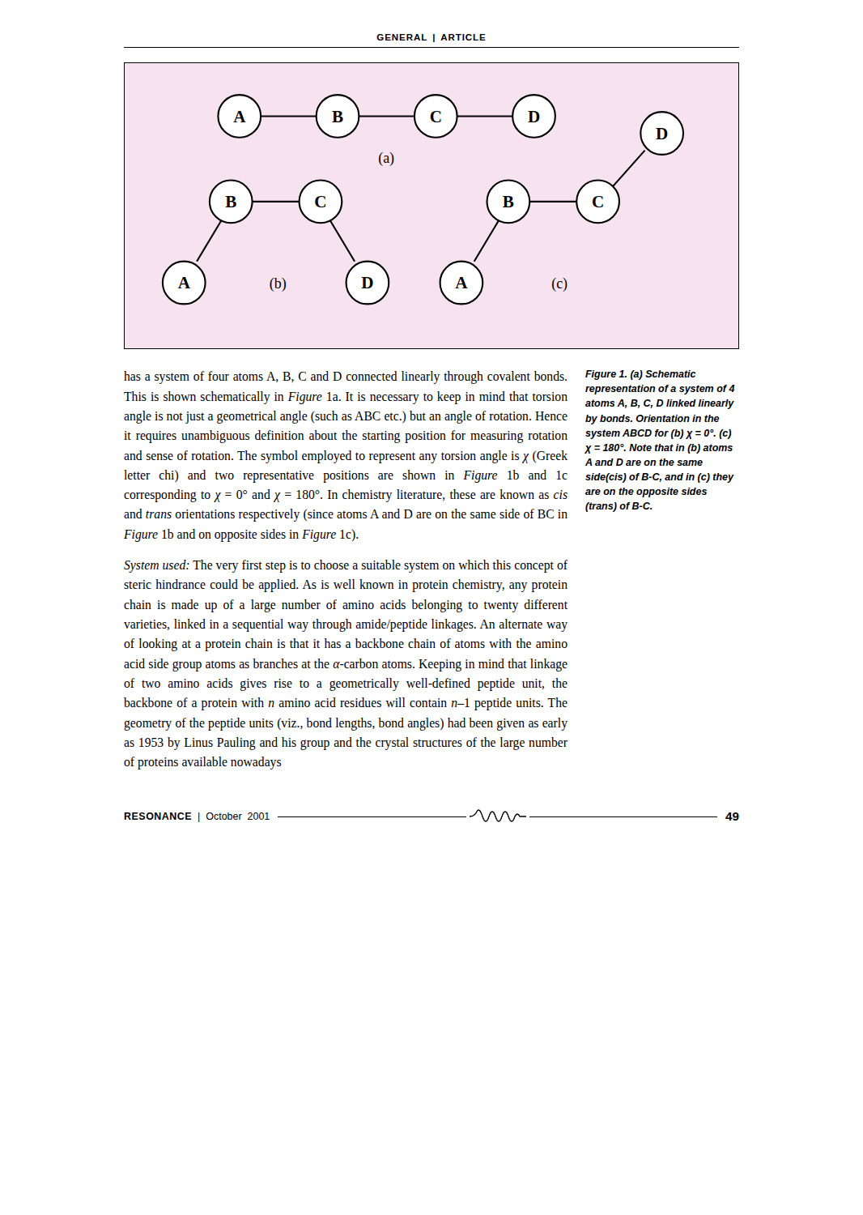GENERAL|ARTICLE
A B C D (a) B C A D (b) B C A D (c)
has a system of four atoms A, B, C and D connected linearly through covalent bonds. This is shown schematically in Figure 1a. It is necessary to keep in mind that torsion angle is not just a geometrical angle (such as ABC etc.) but an angle of rotation. Hence it requires unambiguous definition about the starting position for measuring rotation and sense of rotation. The symbol employed to represent any torsion angle is χ (Greek letter chi) and two representative positions are shown in Figure 1b and 1c corresponding to χ = 0° and χ = 180°. In chemistry literature, these are known as cis and trans orientations respectively (since atoms A and D are on the same side of BC in Figure 1b and on opposite sides in Figure 1c).
System used: The very first step is to choose a suitable system on which this concept of steric hindrance could be applied. As is well known in protein chemistry, any protein chain is made up of a large number of amino acids belonging to twenty different varieties, linked in a sequential way through amide/peptide linkages. An alternate way of looking at a protein chain is that it has a backbone chain of atoms with the amino acid side group atoms as branches at the α-carbon atoms. Keeping in mind that linkage of two amino acids gives rise to a geometrically well-defined peptide unit, the backbone of a protein with n amino acid residues will contain n–1 peptide units. The geometry of the peptide units (viz., bond lengths, bond angles) had been given as early as 1953 by Linus Pauling and his group and the crystal structures of the large number of proteins available nowadays
Figure 1. (a) Schematic representation of a system of 4 atoms A, B, C, D linked linearly by bonds. Orientation in the system ABCD for (b) χ = 0°. (c) χ = 180°. Note that in (b) atoms A and D are on the same side(cis) of B-C, and in (c) they are on the opposite sides (trans) of B-C.
RESONANCE | October 2001
49